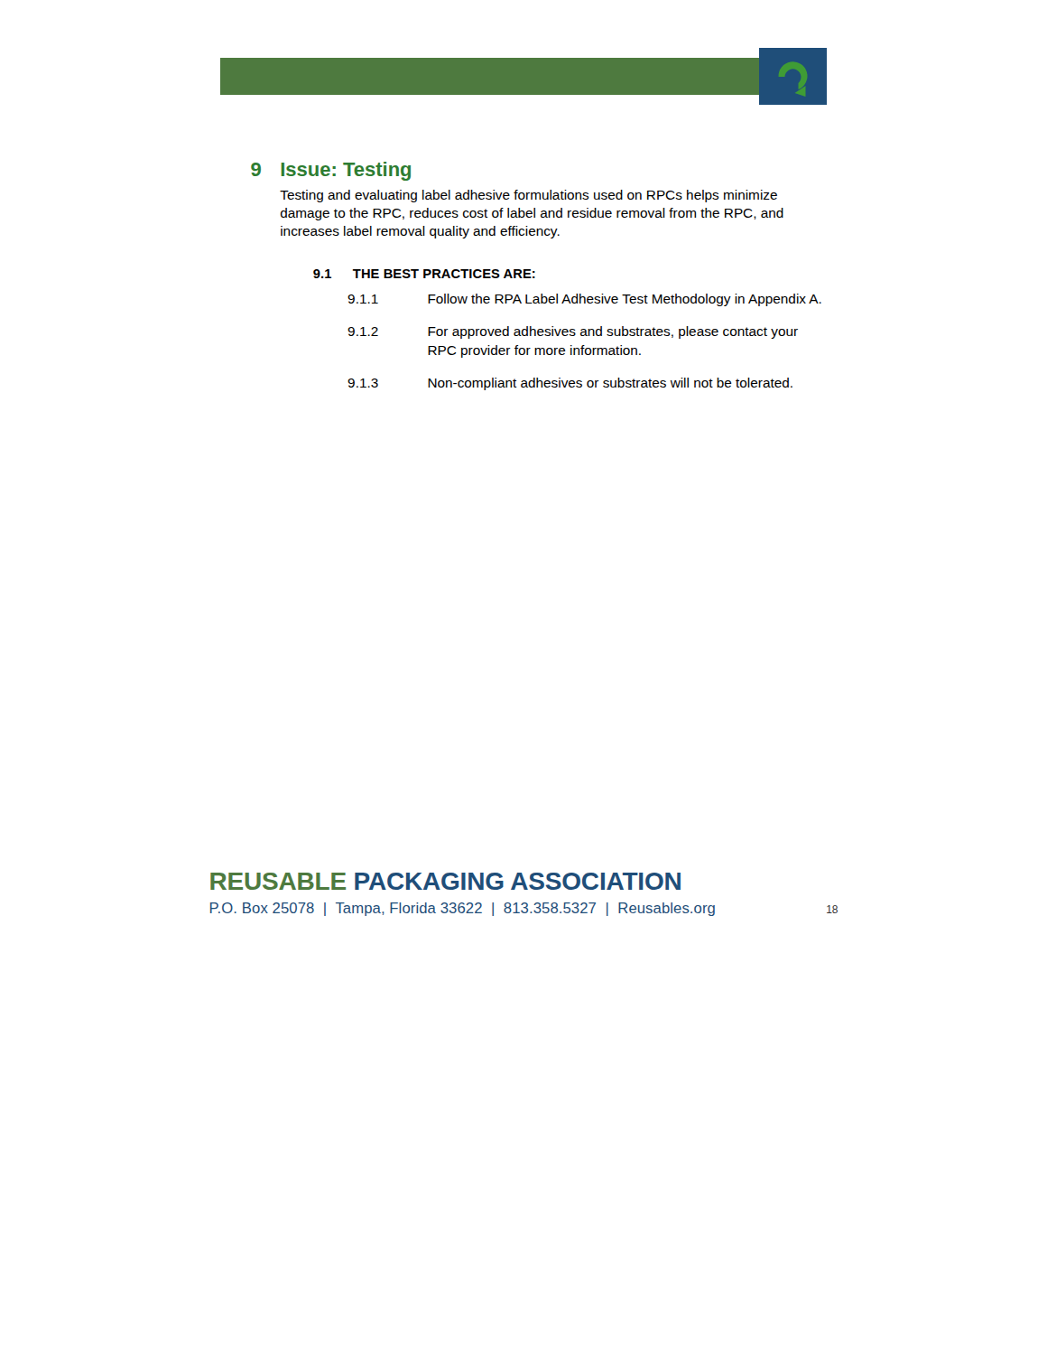9 Issue: Testing
Testing and evaluating label adhesive formulations used on RPCs helps minimize damage to the RPC, reduces cost of label and residue removal from the RPC, and increases label removal quality and efficiency.
9.1 THE BEST PRACTICES ARE:
9.1.1 Follow the RPA Label Adhesive Test Methodology in Appendix A.
9.1.2 For approved adhesives and substrates, please contact your RPC provider for more information.
9.1.3 Non-compliant adhesives or substrates will not be tolerated.
REUSABLE PACKAGING ASSOCIATION
P.O. Box 25078 | Tampa, Florida 33622 | 813.358.5327 | Reusables.org
18